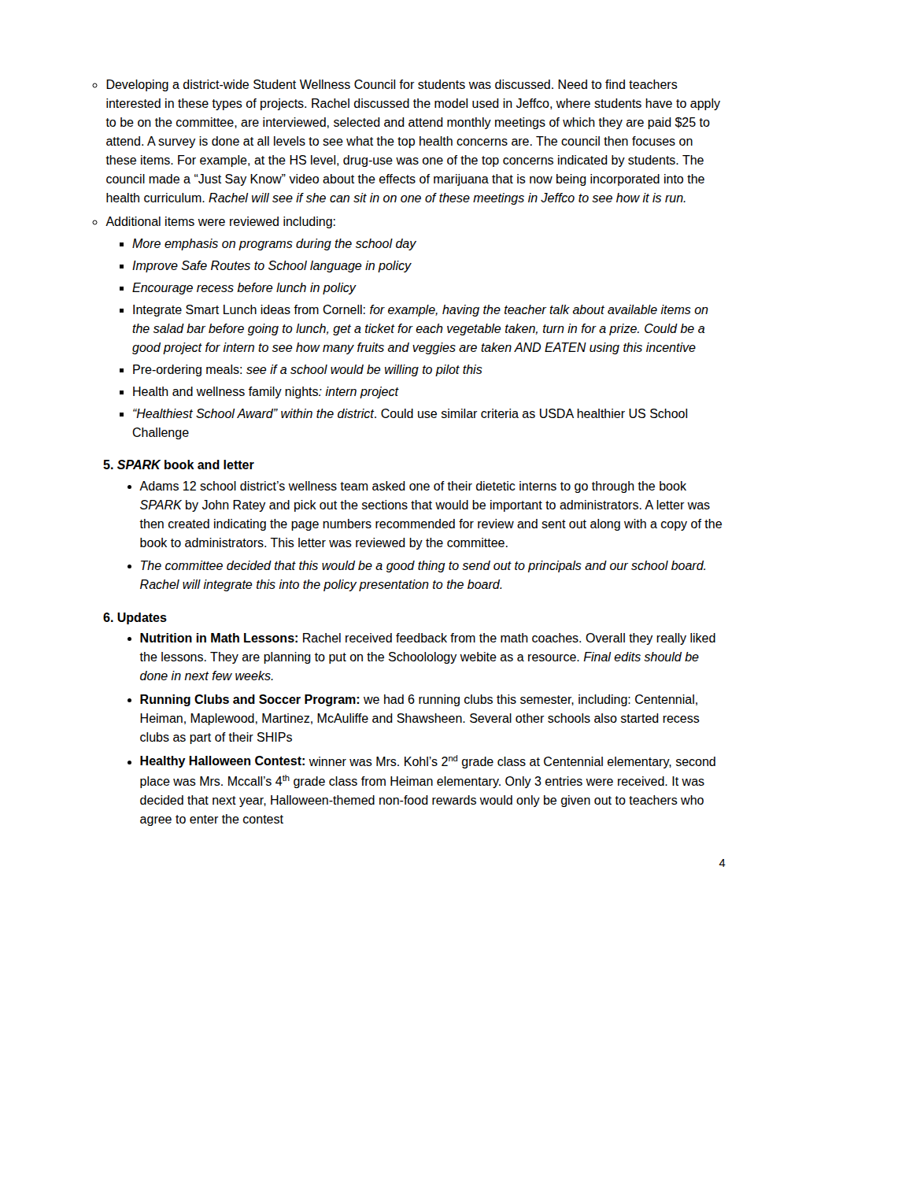Developing a district-wide Student Wellness Council for students was discussed. Need to find teachers interested in these types of projects. Rachel discussed the model used in Jeffco, where students have to apply to be on the committee, are interviewed, selected and attend monthly meetings of which they are paid $25 to attend. A survey is done at all levels to see what the top health concerns are. The council then focuses on these items. For example, at the HS level, drug-use was one of the top concerns indicated by students. The council made a “Just Say Know” video about the effects of marijuana that is now being incorporated into the health curriculum. Rachel will see if she can sit in on one of these meetings in Jeffco to see how it is run.
Additional items were reviewed including:
More emphasis on programs during the school day
Improve Safe Routes to School language in policy
Encourage recess before lunch in policy
Integrate Smart Lunch ideas from Cornell: for example, having the teacher talk about available items on the salad bar before going to lunch, get a ticket for each vegetable taken, turn in for a prize. Could be a good project for intern to see how many fruits and veggies are taken AND EATEN using this incentive
Pre-ordering meals: see if a school would be willing to pilot this
Health and wellness family nights: intern project
“Healthiest School Award” within the district. Could use similar criteria as USDA healthier US School Challenge
SPARK book and letter
Adams 12 school district’s wellness team asked one of their dietetic interns to go through the book SPARK by John Ratey and pick out the sections that would be important to administrators. A letter was then created indicating the page numbers recommended for review and sent out along with a copy of the book to administrators. This letter was reviewed by the committee.
The committee decided that this would be a good thing to send out to principals and our school board. Rachel will integrate this into the policy presentation to the board.
Updates
Nutrition in Math Lessons: Rachel received feedback from the math coaches. Overall they really liked the lessons. They are planning to put on the Schoolology webite as a resource. Final edits should be done in next few weeks.
Running Clubs and Soccer Program: we had 6 running clubs this semester, including: Centennial, Heiman, Maplewood, Martinez, McAuliffe and Shawsheen. Several other schools also started recess clubs as part of their SHIPs
Healthy Halloween Contest: winner was Mrs. Kohl’s 2nd grade class at Centennial elementary, second place was Mrs. Mccall’s 4th grade class from Heiman elementary. Only 3 entries were received. It was decided that next year, Halloween-themed non-food rewards would only be given out to teachers who agree to enter the contest
4